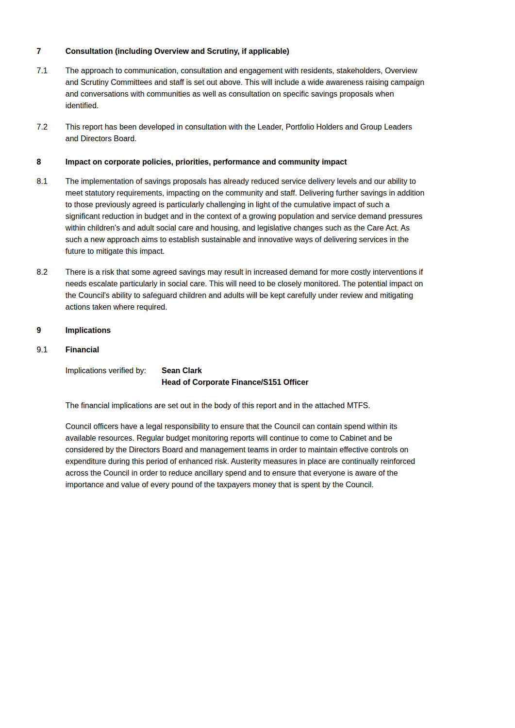7 Consultation (including Overview and Scrutiny, if applicable)
7.1 The approach to communication, consultation and engagement with residents, stakeholders, Overview and Scrutiny Committees and staff is set out above. This will include a wide awareness raising campaign and conversations with communities as well as consultation on specific savings proposals when identified.
7.2 This report has been developed in consultation with the Leader, Portfolio Holders and Group Leaders and Directors Board.
8 Impact on corporate policies, priorities, performance and community impact
8.1 The implementation of savings proposals has already reduced service delivery levels and our ability to meet statutory requirements, impacting on the community and staff. Delivering further savings in addition to those previously agreed is particularly challenging in light of the cumulative impact of such a significant reduction in budget and in the context of a growing population and service demand pressures within children's and adult social care and housing, and legislative changes such as the Care Act. As such a new approach aims to establish sustainable and innovative ways of delivering services in the future to mitigate this impact.
8.2 There is a risk that some agreed savings may result in increased demand for more costly interventions if needs escalate particularly in social care. This will need to be closely monitored. The potential impact on the Council's ability to safeguard children and adults will be kept carefully under review and mitigating actions taken where required.
9 Implications
9.1 Financial
Implications verified by: Sean Clark
Head of Corporate Finance/S151 Officer
The financial implications are set out in the body of this report and in the attached MTFS.
Council officers have a legal responsibility to ensure that the Council can contain spend within its available resources. Regular budget monitoring reports will continue to come to Cabinet and be considered by the Directors Board and management teams in order to maintain effective controls on expenditure during this period of enhanced risk. Austerity measures in place are continually reinforced across the Council in order to reduce ancillary spend and to ensure that everyone is aware of the importance and value of every pound of the taxpayers money that is spent by the Council.